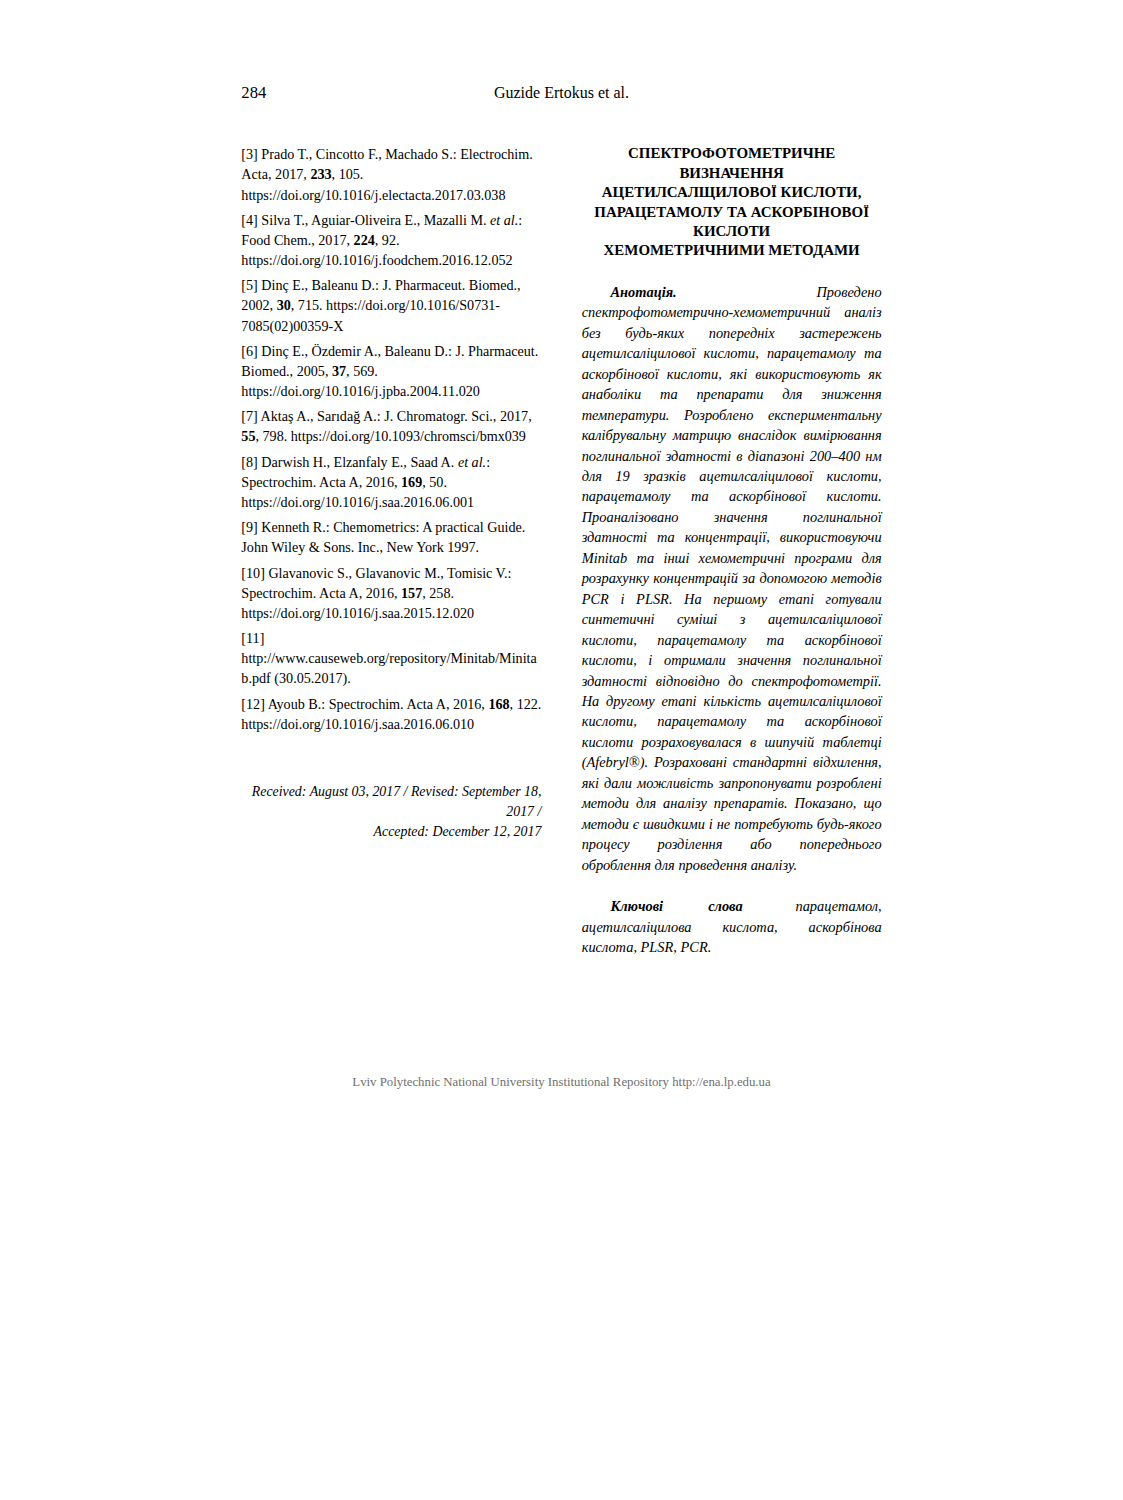284
Guzide Ertokus et al.
[3] Prado T., Cincotto F., Machado S.: Electrochim. Acta, 2017, 233, 105. https://doi.org/10.1016/j.electacta.2017.03.038
[4] Silva T., Aguiar-Oliveira E., Mazalli M. et al.: Food Chem., 2017, 224, 92. https://doi.org/10.1016/j.foodchem.2016.12.052
[5] Dinç E., Baleanu D.: J. Pharmaceut. Biomed., 2002, 30, 715. https://doi.org/10.1016/S0731-7085(02)00359-X
[6] Dinç E., Özdemir A., Baleanu D.: J. Pharmaceut. Biomed., 2005, 37, 569. https://doi.org/10.1016/j.jpba.2004.11.020
[7] Aktaş A., Sarıdağ A.: J. Chromatogr. Sci., 2017, 55, 798. https://doi.org/10.1093/chromsci/bmx039
[8] Darwish H., Elzanfaly E., Saad A. et al.: Spectrochim. Acta A, 2016, 169, 50. https://doi.org/10.1016/j.saa.2016.06.001
[9] Kenneth R.: Chemometrics: A practical Guide. John Wiley & Sons. Inc., New York 1997.
[10] Glavanovic S., Glavanovic M., Tomisic V.: Spectrochim. Acta A, 2016, 157, 258. https://doi.org/10.1016/j.saa.2015.12.020
[11] http://www.causeweb.org/repository/Minitab/Minitab.pdf (30.05.2017).
[12] Ayoub B.: Spectrochim. Acta A, 2016, 168, 122. https://doi.org/10.1016/j.saa.2016.06.010
Received: August 03, 2017 / Revised: September 18, 2017 /
Accepted: December 12, 2017
Спектрофотометричне визначення
ацетилсалщилової кислоти,
парацетамолу та аскорбінової кислоти
хемометричними методами
Анотація. Проведено спектрофотометрично-хемометричний аналіз без будь-яких попередніх застережень ацетилсаліцилової кислоти, парацетамолу та аскорбінової кислоти, які використовують як анаболіки та препарати для зниження температури. Розроблено експериментальну калібрувальну матрицю внаслідок вимірювання поглинальної здатності в діапазоні 200–400 нм для 19 зразків ацетилсаліцилової кислоти, парацетамолу та аскорбінової кислоти. Проаналізовано значення поглинальної здатності та концентрації, використовуючи Minitab та інші хемометричні програми для розрахунку концентрацій за допомогою методів PCR і PLSR. На першому етапі готували синтетичні суміші з ацетилсаліцилової кислоти, парацетамолу та аскорбінової кислоти, і отримали значення поглинальної здатності відповідно до спектрофотометрії. На другому етапі кількість ацетилсаліцилової кислоти, парацетамолу та аскорбінової кислоти розраховувалася в шипучій таблетці (Afebryl®). Розраховані стандартні відхилення, які дали можливість запропонувати розроблені методи для аналізу препаратів. Показано, що методи є швидкими і не потребують будь-якого процесу розділення або попереднього оброблення для проведення аналізу.
Ключові слова парацетамол, ацетилсаліцилова кислота, аскорбінова кислота, PLSR, PCR.
Lviv Polytechnic National University Institutional Repository http://ena.lp.edu.ua